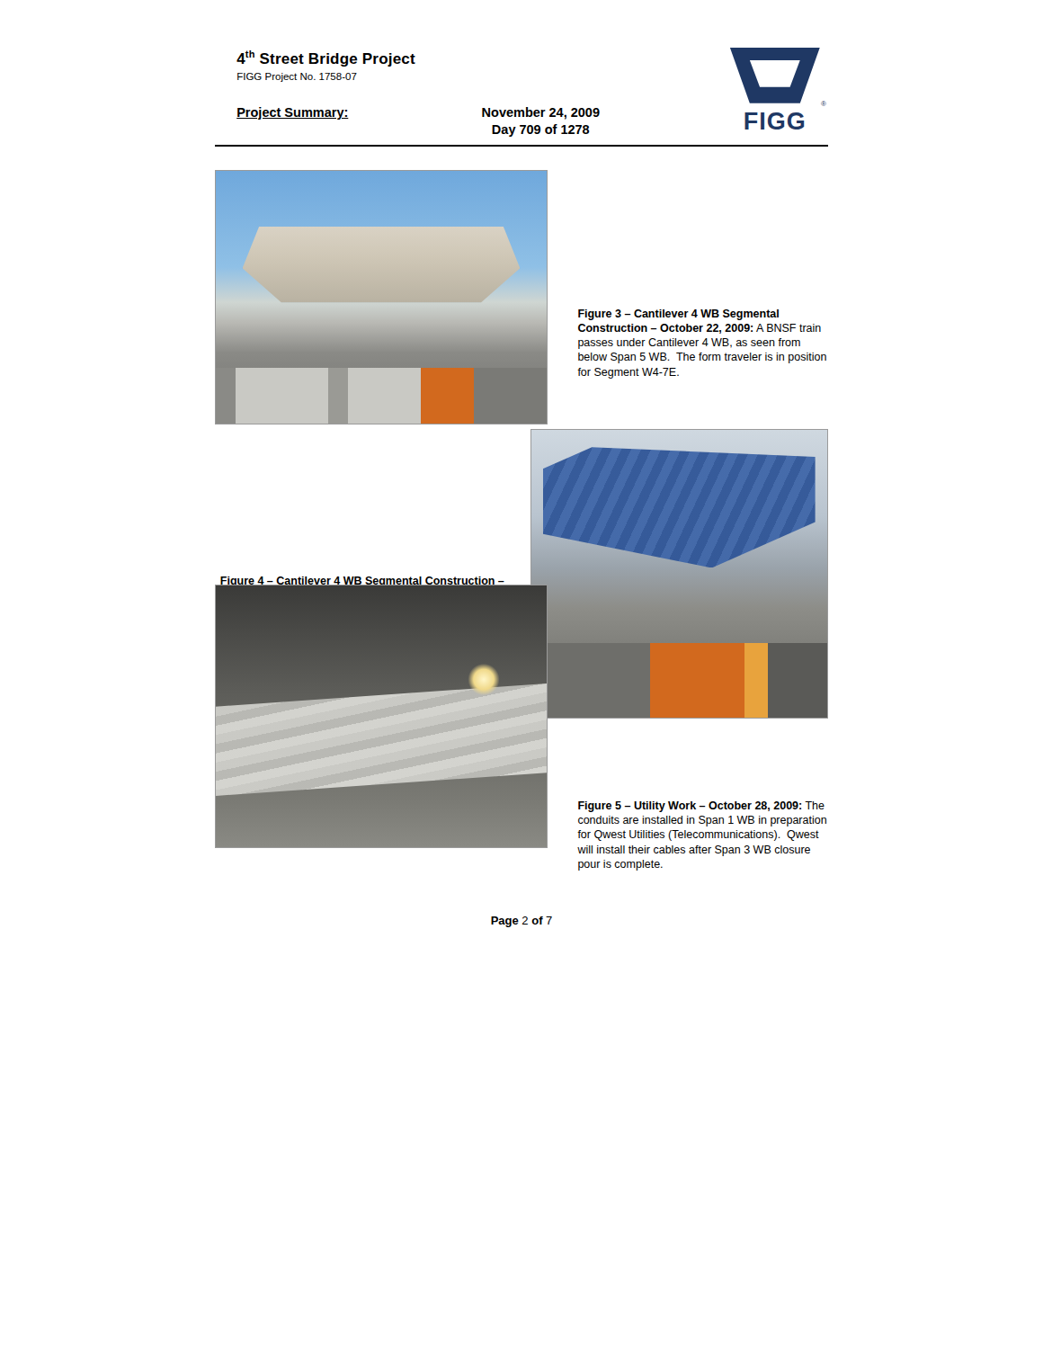®
FIGG
4th Street Bridge Project
FIGG Project No. 1758-07
Project Summary: November 24, 2009 Day 709 of 1278
Figure 3 – Cantilever 4 WB Segmental Construction – October 22, 2009: A BNSF train passes under Cantilever 4 WB, as seen from below Span 5 WB. The form traveler is in position for Segment W4-7E.
Figure 4 – Cantilever 4 WB Segmental Construction – October 27, 2009: After casting Segment W4-7E, the web forms had to be cut prior to launching the traveler. (The web forms can be seen projecting well below the lower deck drive in Figure 3 above.) This was required to provide sufficient vertical clearance to the BNSF switch tracks.
Figure 5 – Utility Work – October 28, 2009: The conduits are installed in Span 1 WB in preparation for Qwest Utilities (Telecommunications). Qwest will install their cables after Span 3 WB closure pour is complete.
Page 2 of 7